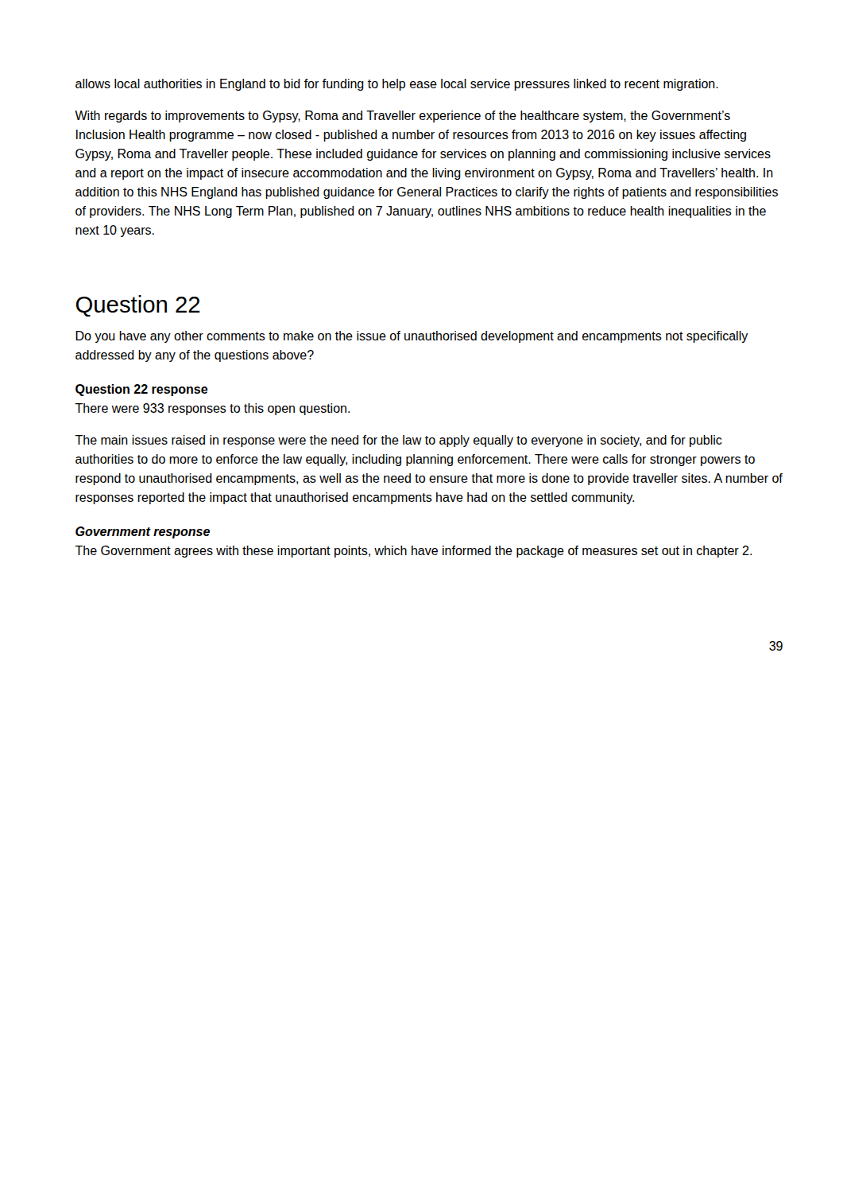allows local authorities in England to bid for funding to help ease local service pressures linked to recent migration.
With regards to improvements to Gypsy, Roma and Traveller experience of the healthcare system, the Government’s Inclusion Health programme – now closed - published a number of resources from 2013 to 2016 on key issues affecting Gypsy, Roma and Traveller people. These included guidance for services on planning and commissioning inclusive services and a report on the impact of insecure accommodation and the living environment on Gypsy, Roma and Travellers’ health. In addition to this NHS England has published guidance for General Practices to clarify the rights of patients and responsibilities of providers. The NHS Long Term Plan, published on 7 January, outlines NHS ambitions to reduce health inequalities in the next 10 years.
Question 22
Do you have any other comments to make on the issue of unauthorised development and encampments not specifically addressed by any of the questions above?
Question 22 response
There were 933 responses to this open question.
The main issues raised in response were the need for the law to apply equally to everyone in society, and for public authorities to do more to enforce the law equally, including planning enforcement. There were calls for stronger powers to respond to unauthorised encampments, as well as the need to ensure that more is done to provide traveller sites. A number of responses reported the impact that unauthorised encampments have had on the settled community.
Government response
The Government agrees with these important points, which have informed the package of measures set out in chapter 2.
39